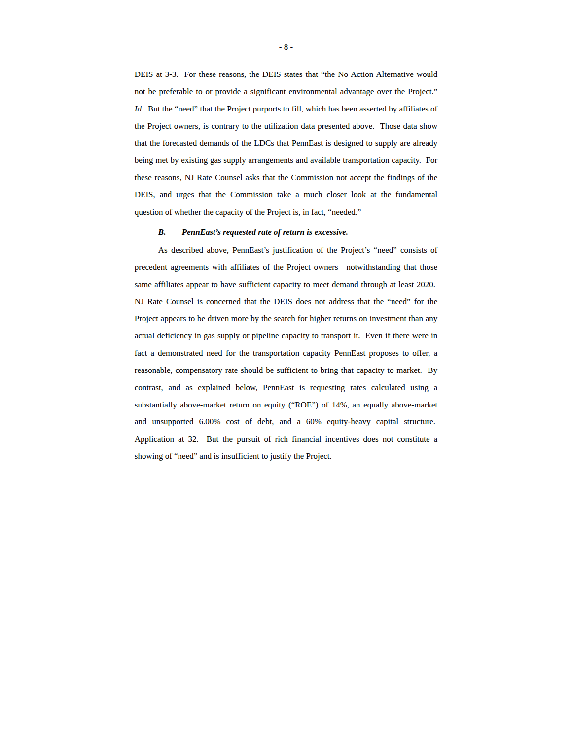- 8 -
DEIS at 3-3. For these reasons, the DEIS states that “the No Action Alternative would not be preferable to or provide a significant environmental advantage over the Project.” Id. But the “need” that the Project purports to fill, which has been asserted by affiliates of the Project owners, is contrary to the utilization data presented above. Those data show that the forecasted demands of the LDCs that PennEast is designed to supply are already being met by existing gas supply arrangements and available transportation capacity. For these reasons, NJ Rate Counsel asks that the Commission not accept the findings of the DEIS, and urges that the Commission take a much closer look at the fundamental question of whether the capacity of the Project is, in fact, “needed.”
B. PennEast’s requested rate of return is excessive.
As described above, PennEast’s justification of the Project’s “need” consists of precedent agreements with affiliates of the Project owners—notwithstanding that those same affiliates appear to have sufficient capacity to meet demand through at least 2020. NJ Rate Counsel is concerned that the DEIS does not address that the “need” for the Project appears to be driven more by the search for higher returns on investment than any actual deficiency in gas supply or pipeline capacity to transport it. Even if there were in fact a demonstrated need for the transportation capacity PennEast proposes to offer, a reasonable, compensatory rate should be sufficient to bring that capacity to market. By contrast, and as explained below, PennEast is requesting rates calculated using a substantially above-market return on equity (“ROE”) of 14%, an equally above-market and unsupported 6.00% cost of debt, and a 60% equity-heavy capital structure. Application at 32. But the pursuit of rich financial incentives does not constitute a showing of “need” and is insufficient to justify the Project.